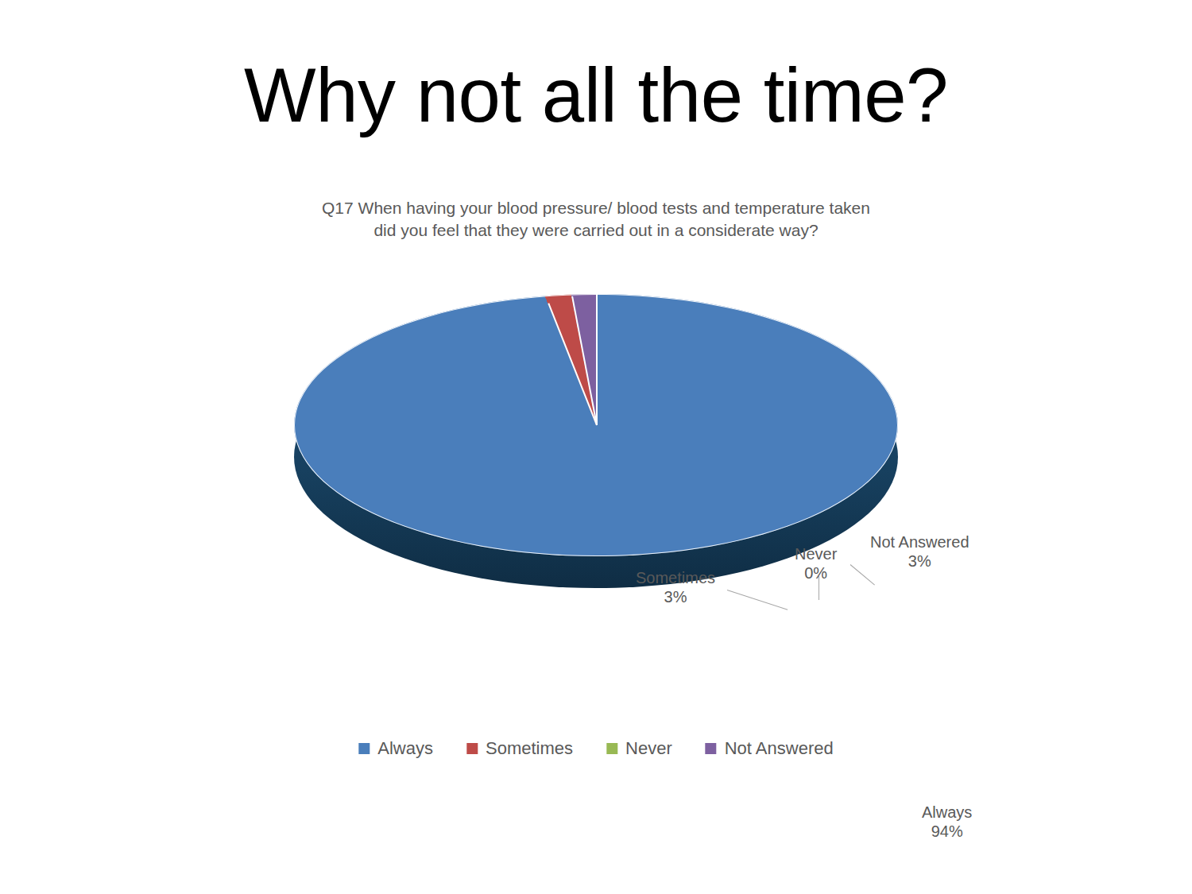Why not all the time?
Q17 When having your blood pressure/ blood tests and temperature taken did you feel that they were carried out in a considerate way?
Always94%
Sometimes3%
Never0%
Not Answered3%
Always Sometimes Never Not Answered